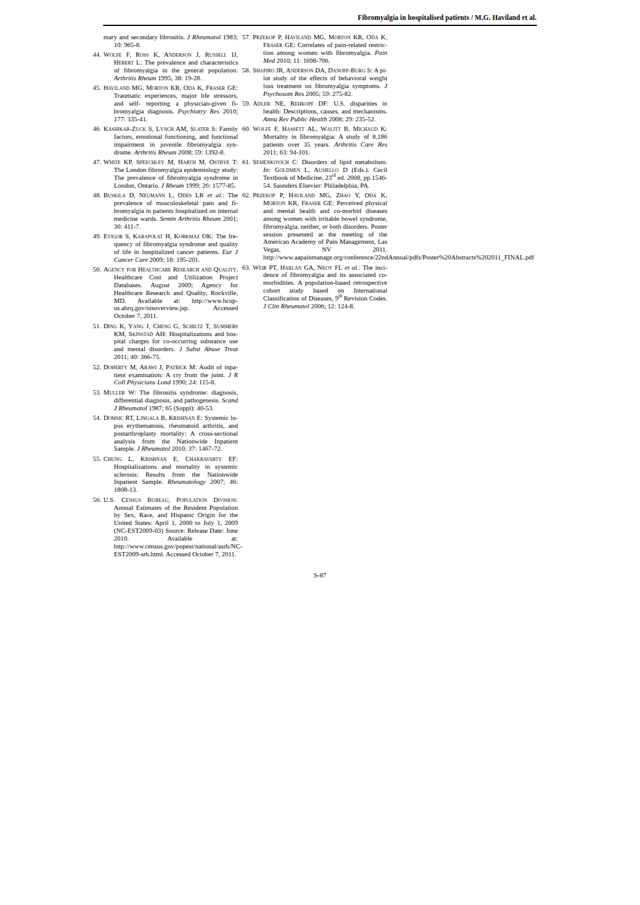Fibromyalgia in hospitalised patients / M.G. Haviland et al.
mary and secondary fibrositis. J Rheumatol 1983; 10: 965-8.
44. Wolfe F, Ross K, Anderson J, Russell IJ, Hebert L: The prevalence and characteristics of fibromyalgia in the general population. Arthritis Rheum 1995; 38: 19-28.
45. Haviland MG, Morton KR, Oda K, Fraser GE: Traumatic experiences, major life stressors, and self- reporting a physician-given fibromyalgia diagnosis. Psychiatry Res 2010; 177: 335-41.
46. Kashikar-Zuck S, Lynch AM, Slater S: Family factors, emotional functioning, and functional impairment in juvenile fibromyalgia syndrome. Arthritis Rheum 2008; 59: 1392-8.
47. White KP, Speechley M, Harth M, Ostbye T: The London fibromyalgia epidemiology study: The prevalence of fibromyalgia syndrome in London, Ontario. J Rheum 1999; 26: 1577-85.
48. Buskila D, Neumann L, Odes LR et al.: The prevalence of musculoskeletal pain and fibromyalgia in patients hospitalized on internal medicine wards. Semin Arthritis Rheum 2001; 30: 411-7.
49. Eyigor S, Karapolat H, Korkmaz OK: The frequency of fibromyalgia syndrome and quality of life in hospitalized cancer patients. Eur J Cancer Care 2009; 18: 195-201.
50. Agency for Healthcare Research and Quality. Healthcare Cost and Utilization Project Databases. August 2009; Agency for Healthcare Research and Quality, Rockville, MD. Available at: http://www.hcup-us.ahrq.gov/nisoverview.jsp. Accessed October 7, 2011.
51. Ding K, Yang J, Cheng G, Schiltz T, Summers KM, Skinstad AH: Hospitalizations and hospital charges for co-occurring substance use and mental disorders. J Subst Abuse Treat 2011; 40: 366-75.
52. Doherty M, Abawi J, Patrick M: Audit of inpatient examination: A cry from the joint. J R Coll Physicians Lond 1990; 24: 115-8.
53. Muller W: The fibrositis syndrome: diagnosis, differential diagnosis, and pathogenesis. Scand J Rheumatol 1987; 65 (Suppl): 40-53.
54. Domsic RT, Lingala B, Krishnan E: Systemic lupus erythematosis, rheumatoid arthritis, and postarthroplasty mortality: A cross-sectional analysis from the Nationwide Inpatient Sample. J Rheumatol 2010; 37: 1467-72.
55. Chung L, Krishnan E, Chakravarty EF: Hospitalizations and mortality in systemic sclerosis: Results from the Nationwide Inpatient Sample. Rheumatology 2007; 46: 1808-13.
56. U.S. Census Bureau, Population Division: Annual Estimates of the Resident Population by Sex, Race, and Hispanic Origin for the United States: April 1, 2000 to July 1, 2009 (NC-EST2009-03) Source: Release Date: June 2010. Available at: http://www.census.gov/popest/national/asrh/NC-EST2009-srh.html. Accessed October 7, 2011.
57. Przekop P, Haviland MG, Morton KR, Oda K, Fraser GE: Correlates of pain-related restriction among women with fibromyalgia. Pain Med 2010; 11: 1698-706.
58. Shapiro JR, Anderson DA, Danoff-Burg S: A pilot study of the effects of behavioral weight loss treatment on fibromyalgia symptoms. J Psychosom Res 2005; 59: 275-82.
59. Adler NE, Rehkopf DF: U.S. disparities in health: Descriptions, causes, and mechanisms. Annu Rev Public Health 2008; 29: 235-52.
60. Wolfe F, Hassett AL, Walitt B, Michaud K: Mortality in fibromyalgia: A study of 8,186 patients over 35 years. Arthritis Care Res 2011; 63: 94-101.
61. Semenkovich C: Disorders of lipid metabolism. In: Goldmen L, Ausiello D (Eds.). Cecil Textbook of Medicine, 23rd ed. 2008, pp.1546-54. Saunders Elsevier: Philadelphia, PA.
62. Przekop P, Haviland MG, Zhao Y, Oda K, Morton KR, Fraser GE: Perceived physical and mental health and co-morbid diseases among women with irritable bowel syndrome, fibromyalgia, neither, or both disorders. Poster session presented at the meeting of the American Academy of Pain Management, Las Vegas, NV 2011. http://www.aapainmanage.org/conference/22ndAnnual/pdfs/Poster%20Abstracts%202011_FINAL.pdf
63. Weir PT, Harlan GA, Nkoy FL et al.: The incidence of fibromyalgia and its associated comorbidities. A population-based retrospective cohort study based on International Classification of Diseases, 9th Revision Codes. J Clin Rheumatol 2006; 12: 124-8.
S-87